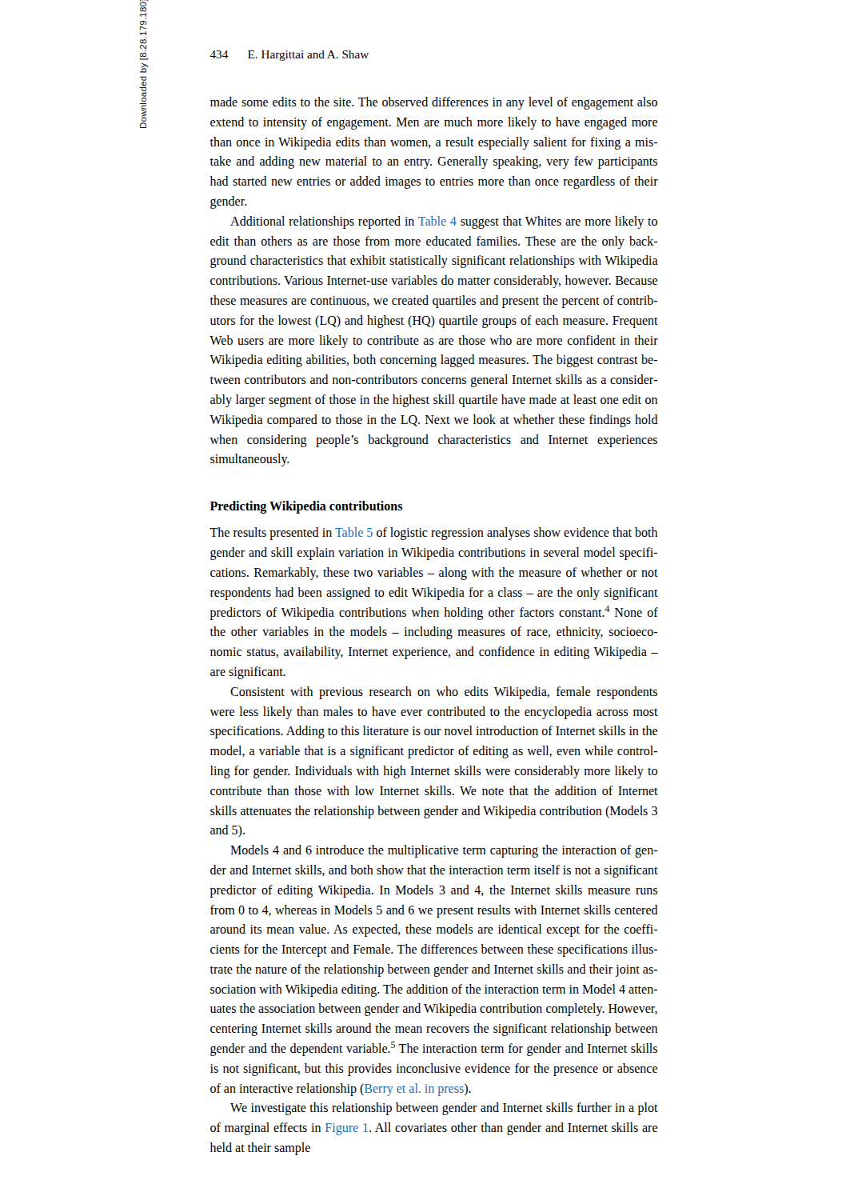Downloaded by [8.28.179.180] at 14:09 06 October 2015
434 E. Hargittai and A. Shaw
made some edits to the site. The observed differences in any level of engagement also extend to intensity of engagement. Men are much more likely to have engaged more than once in Wikipedia edits than women, a result especially salient for fixing a mistake and adding new material to an entry. Generally speaking, very few participants had started new entries or added images to entries more than once regardless of their gender.
Additional relationships reported in Table 4 suggest that Whites are more likely to edit than others as are those from more educated families. These are the only background characteristics that exhibit statistically significant relationships with Wikipedia contributions. Various Internet-use variables do matter considerably, however. Because these measures are continuous, we created quartiles and present the percent of contributors for the lowest (LQ) and highest (HQ) quartile groups of each measure. Frequent Web users are more likely to contribute as are those who are more confident in their Wikipedia editing abilities, both concerning lagged measures. The biggest contrast between contributors and non-contributors concerns general Internet skills as a considerably larger segment of those in the highest skill quartile have made at least one edit on Wikipedia compared to those in the LQ. Next we look at whether these findings hold when considering people’s background characteristics and Internet experiences simultaneously.
Predicting Wikipedia contributions
The results presented in Table 5 of logistic regression analyses show evidence that both gender and skill explain variation in Wikipedia contributions in several model specifications. Remarkably, these two variables – along with the measure of whether or not respondents had been assigned to edit Wikipedia for a class – are the only significant predictors of Wikipedia contributions when holding other factors constant.4 None of the other variables in the models – including measures of race, ethnicity, socioeconomic status, availability, Internet experience, and confidence in editing Wikipedia – are significant.
Consistent with previous research on who edits Wikipedia, female respondents were less likely than males to have ever contributed to the encyclopedia across most specifications. Adding to this literature is our novel introduction of Internet skills in the model, a variable that is a significant predictor of editing as well, even while controlling for gender. Individuals with high Internet skills were considerably more likely to contribute than those with low Internet skills. We note that the addition of Internet skills attenuates the relationship between gender and Wikipedia contribution (Models 3 and 5).
Models 4 and 6 introduce the multiplicative term capturing the interaction of gender and Internet skills, and both show that the interaction term itself is not a significant predictor of editing Wikipedia. In Models 3 and 4, the Internet skills measure runs from 0 to 4, whereas in Models 5 and 6 we present results with Internet skills centered around its mean value. As expected, these models are identical except for the coefficients for the Intercept and Female. The differences between these specifications illustrate the nature of the relationship between gender and Internet skills and their joint association with Wikipedia editing. The addition of the interaction term in Model 4 attenuates the association between gender and Wikipedia contribution completely. However, centering Internet skills around the mean recovers the significant relationship between gender and the dependent variable.5 The interaction term for gender and Internet skills is not significant, but this provides inconclusive evidence for the presence or absence of an interactive relationship (Berry et al. in press).
We investigate this relationship between gender and Internet skills further in a plot of marginal effects in Figure 1. All covariates other than gender and Internet skills are held at their sample